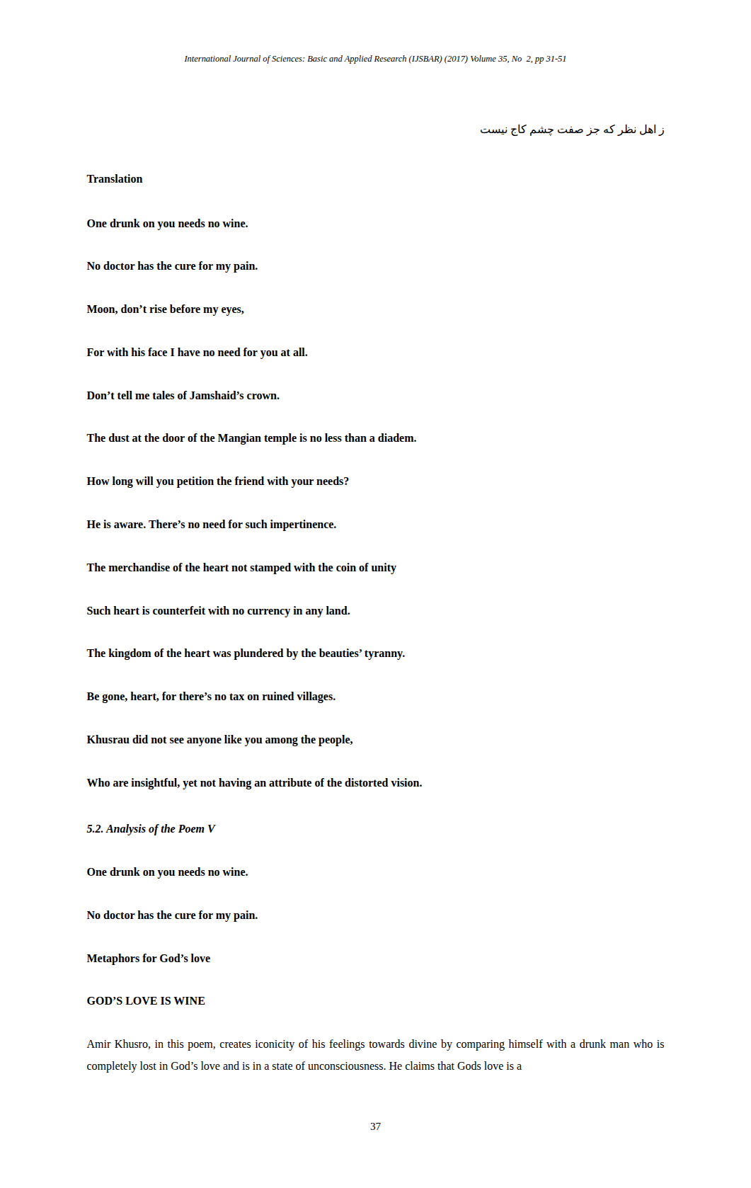International Journal of Sciences: Basic and Applied Research (IJSBAR) (2017) Volume 35, No 2, pp 31-51
ز اهل نظر که جز صفت چشم کاج نیست
Translation
One drunk on you needs no wine.
No doctor has the cure for my pain.
Moon, don’t rise before my eyes,
For with his face I have no need for you at all.
Don’t tell me tales of Jamshaid’s crown.
The dust at the door of the Mangian temple is no less than a diadem.
How long will you petition the friend with your needs?
He is aware. There’s no need for such impertinence.
The merchandise of the heart not stamped with the coin of unity
Such heart is counterfeit with no currency in any land.
The kingdom of the heart was plundered by the beauties’ tyranny.
Be gone, heart, for there’s no tax on ruined villages.
Khusrau did not see anyone like you among the people,
Who are insightful, yet not having an attribute of the distorted vision.
5.2. Analysis of the Poem V
One drunk on you needs no wine.
No doctor has the cure for my pain.
Metaphors for God’s love
GOD’S LOVE IS WINE
Amir Khusro, in this poem, creates iconicity of his feelings towards divine by comparing himself with a drunk man who is completely lost in God’s love and is in a state of unconsciousness. He claims that Gods love is a
37